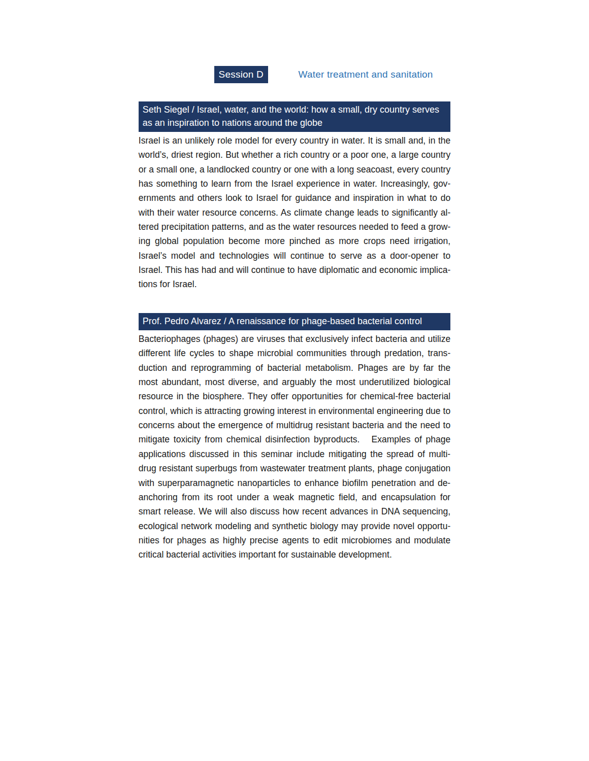Session D Water treatment and sanitation
Seth Siegel / Israel, water, and the world: how a small, dry country serves as an inspiration to nations around the globe
Israel is an unlikely role model for every country in water. It is small and, in the world’s, driest region. But whether a rich country or a poor one, a large country or a small one, a landlocked country or one with a long seacoast, every country has something to learn from the Israel experience in water. Increasingly, governments and others look to Israel for guidance and inspiration in what to do with their water resource concerns. As climate change leads to significantly altered precipitation patterns, and as the water resources needed to feed a growing global population become more pinched as more crops need irrigation, Israel’s model and technologies will continue to serve as a door-opener to Israel. This has had and will continue to have diplomatic and economic implications for Israel.
Prof. Pedro Alvarez / A renaissance for phage-based bacterial control
Bacteriophages (phages) are viruses that exclusively infect bacteria and utilize different life cycles to shape microbial communities through predation, transduction and reprogramming of bacterial metabolism. Phages are by far the most abundant, most diverse, and arguably the most underutilized biological resource in the biosphere. They offer opportunities for chemical-free bacterial control, which is attracting growing interest in environmental engineering due to concerns about the emergence of multidrug resistant bacteria and the need to mitigate toxicity from chemical disinfection byproducts. Examples of phage applications discussed in this seminar include mitigating the spread of multi-drug resistant superbugs from wastewater treatment plants, phage conjugation with superparamagnetic nanoparticles to enhance biofilm penetration and de-anchoring from its root under a weak magnetic field, and encapsulation for smart release. We will also discuss how recent advances in DNA sequencing, ecological network modeling and synthetic biology may provide novel opportunities for phages as highly precise agents to edit microbiomes and modulate critical bacterial activities important for sustainable development.